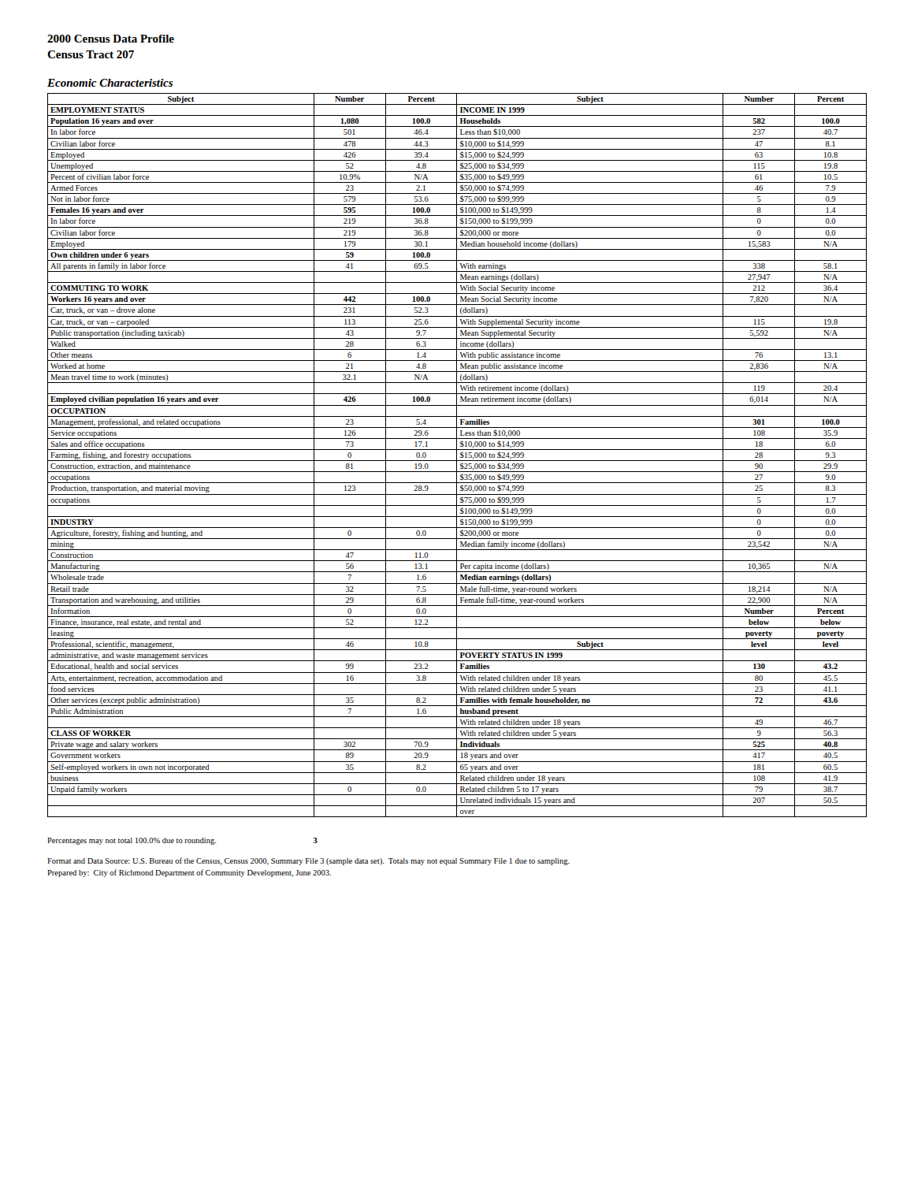2000 Census Data Profile
Census Tract 207
Economic Characteristics
| Subject | Number | Percent | Subject | Number | Percent |
| --- | --- | --- | --- | --- | --- |
| EMPLOYMENT STATUS | | | INCOME IN 1999 | | |
| Population 16 years and over | 1,080 | 100.0 | Households | 582 | 100.0 |
| In labor force | 501 | 46.4 | Less than $10,000 | 237 | 40.7 |
| Civilian labor force | 478 | 44.3 | $10,000 to $14,999 | 47 | 8.1 |
| Employed | 426 | 39.4 | $15,000 to $24,999 | 63 | 10.8 |
| Unemployed | 52 | 4.8 | $25,000 to $34,999 | 115 | 19.8 |
| Percent of civilian labor force | 10.9% | N/A | $35,000 to $49,999 | 61 | 10.5 |
| Armed Forces | 23 | 2.1 | $50,000 to $74,999 | 46 | 7.9 |
| Not in labor force | 579 | 53.6 | $75,000 to $99,999 | 5 | 0.9 |
| Females 16 years and over | 595 | 100.0 | $100,000 to $149,999 | 8 | 1.4 |
| In labor force | 219 | 36.8 | $150,000 to $199,999 | 0 | 0.0 |
| Civilian labor force | 219 | 36.8 | $200,000 or more | 0 | 0.0 |
| Employed | 179 | 30.1 | Median household income (dollars) | 15,583 | N/A |
| Own children under 6 years | 59 | 100.0 | | | |
| All parents in family in labor force | 41 | 69.5 | With earnings | 338 | 58.1 |
| | | | Mean earnings (dollars) | 27,947 | N/A |
| COMMUTING TO WORK | | | With Social Security income | 212 | 36.4 |
| Workers 16 years and over | 442 | 100.0 | Mean Social Security income | 7,820 | N/A |
| Car, truck, or van – drove alone | 231 | 52.3 | (dollars) | | |
| Car, truck, or van – carpooled | 113 | 25.6 | With Supplemental Security income | 115 | 19.8 |
| Public transportation (including taxicab) | 43 | 9.7 | Mean Supplemental Security | 5,592 | N/A |
| Walked | 28 | 6.3 | income (dollars) | | |
| Other means | 6 | 1.4 | With public assistance income | 76 | 13.1 |
| Worked at home | 21 | 4.8 | Mean public assistance income | 2,836 | N/A |
| Mean travel time to work (minutes) | 32.1 | N/A | (dollars) | | |
| | | | With retirement income (dollars) | 119 | 20.4 |
| Employed civilian population 16 years and over | 426 | 100.0 | Mean retirement income (dollars) | 6,014 | N/A |
| OCCUPATION | | | | | |
| Management, professional, and related occupations | 23 | 5.4 | Families | 301 | 100.0 |
| Service occupations | 126 | 29.6 | Less than $10,000 | 108 | 35.9 |
| Sales and office occupations | 73 | 17.1 | $10,000 to $14,999 | 18 | 6.0 |
| Farming, fishing, and forestry occupations | 0 | 0.0 | $15,000 to $24,999 | 28 | 9.3 |
| Construction, extraction, and maintenance | 81 | 19.0 | $25,000 to $34,999 | 90 | 29.9 |
| occupations | | | $35,000 to $49,999 | 27 | 9.0 |
| Production, transportation, and material moving | 123 | 28.9 | $50,000 to $74,999 | 25 | 8.3 |
| occupations | | | $75,000 to $99,999 | 5 | 1.7 |
| | | | $100,000 to $149,999 | 0 | 0.0 |
| INDUSTRY | | | $150,000 to $199,999 | 0 | 0.0 |
| Agriculture, forestry, fishing and hunting, and | 0 | 0.0 | $200,000 or more | 0 | 0.0 |
| mining | | | Median family income (dollars) | 23,542 | N/A |
| Construction | 47 | 11.0 | | | |
| Manufacturing | 56 | 13.1 | Per capita income (dollars) | 10,365 | N/A |
| Wholesale trade | 7 | 1.6 | Median earnings (dollars) | | |
| Retail trade | 32 | 7.5 | Male full-time, year-round workers | 18,214 | N/A |
| Transportation and warehousing, and utilities | 29 | 6.8 | Female full-time, year-round workers | 22,900 | N/A |
| Information | 0 | 0.0 | | Number | Percent |
| Finance, insurance, real estate, and rental and | 52 | 12.2 | | below | below |
| leasing | | | | poverty | poverty |
| Professional, scientific, management, | 46 | 10.8 | Subject | level | level |
| administrative, and waste management services | | | POVERTY STATUS IN 1999 | | |
| Educational, health and social services | 99 | 23.2 | Families | 130 | 43.2 |
| Arts, entertainment, recreation, accommodation and | 16 | 3.8 | With related children under 18 years | 80 | 45.5 |
| food services | | | With related children under 5 years | 23 | 41.1 |
| Other services (except public administration) | 35 | 8.2 | Families with female householder, no | 72 | 43.6 |
| Public Administration | 7 | 1.6 | husband present | | |
| | | | With related children under 18 years | 49 | 46.7 |
| CLASS OF WORKER | | | With related children under 5 years | 9 | 56.3 |
| Private wage and salary workers | 302 | 70.9 | Individuals | 525 | 40.8 |
| Government workers | 89 | 20.9 | 18 years and over | 417 | 40.5 |
| Self-employed workers in own not incorporated | 35 | 8.2 | 65 years and over | 181 | 60.5 |
| business | | | Related children under 18 years | 108 | 41.9 |
| Unpaid family workers | 0 | 0.0 | Related children 5 to 17 years | 79 | 38.7 |
| | | | Unrelated individuals 15 years and | 207 | 50.5 |
| | | | over | | |
Percentages may not total 100.0% due to rounding. 3
Format and Data Source: U.S. Bureau of the Census, Census 2000, Summary File 3 (sample data set). Totals may not equal Summary File 1 due to sampling.
Prepared by: City of Richmond Department of Community Development, June 2003.